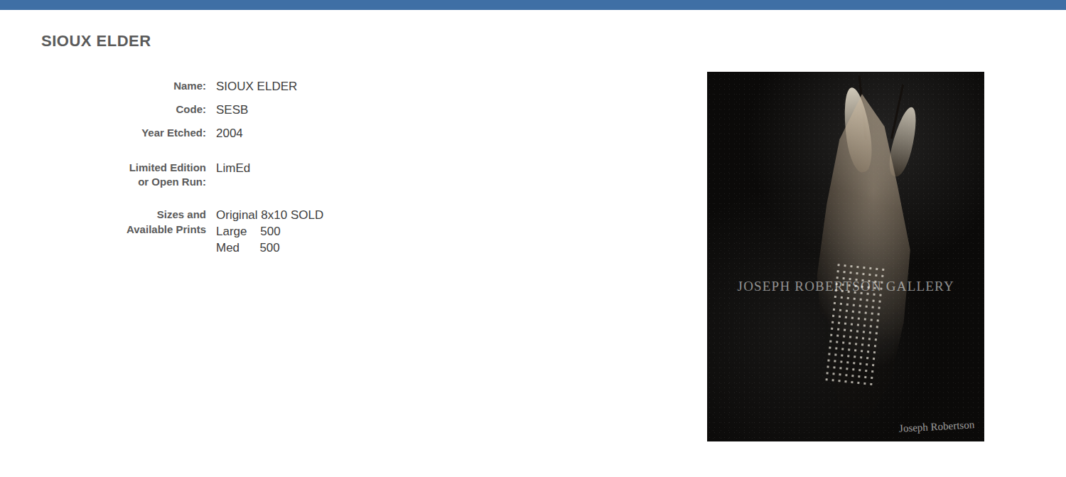SIOUX ELDER
| Name: | SIOUX ELDER |
| Code: | SESB |
| Year Etched: | 2004 |
| Limited Edition or Open Run: | LimEd |
| Sizes and Available Prints | Original 8x10 SOLD Large 500 Med 500 |
Joseph Robertson Gallery
Joseph Robertson